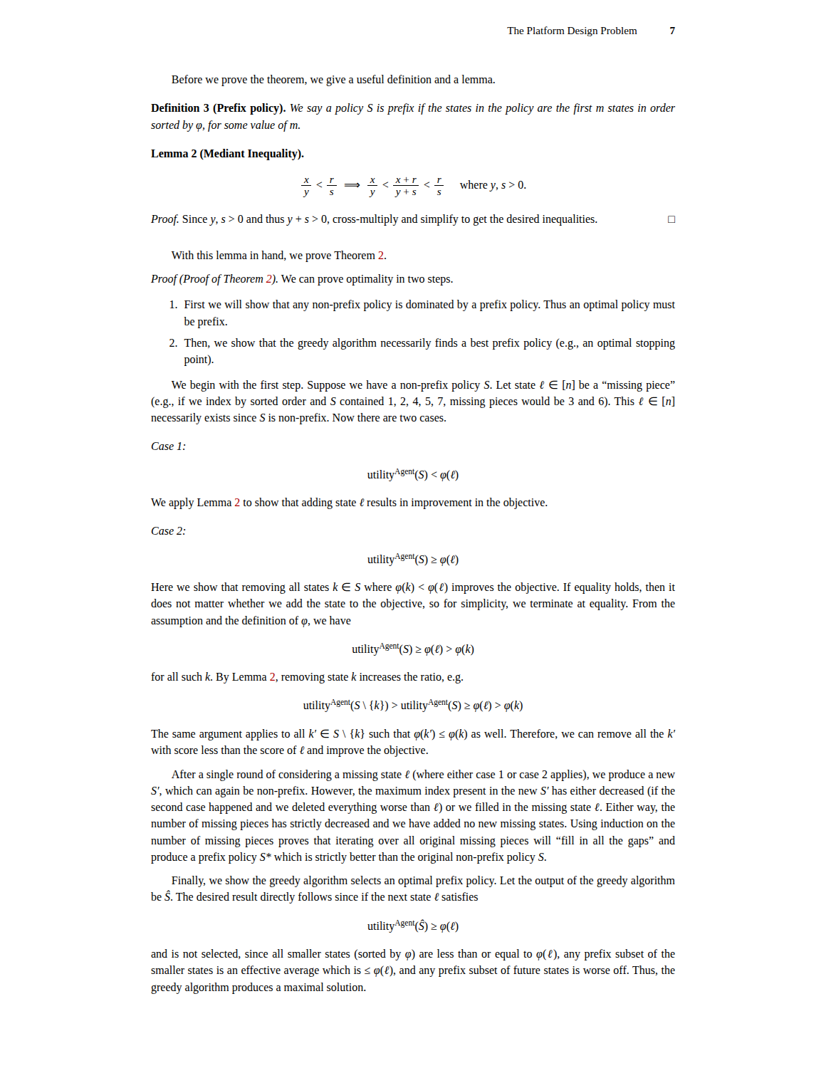The Platform Design Problem 7
Before we prove the theorem, we give a useful definition and a lemma.
Definition 3 (Prefix policy). We say a policy S is prefix if the states in the policy are the first m states in order sorted by φ, for some value of m.
Lemma 2 (Mediant Inequality).
xy < rs ⟹ xy < x + r y + s < rs where y, s > 0.
Proof. Since y, s > 0 and thus y + s > 0, cross-multiply and simplify to get the desired inequalities. □
With this lemma in hand, we prove Theorem 2.
Proof (Proof of Theorem 2). We can prove optimality in two steps.
First we will show that any non-prefix policy is dominated by a prefix policy. Thus an optimal policy must be prefix.
Then, we show that the greedy algorithm necessarily finds a best prefix policy (e.g., an optimal stopping point).
We begin with the first step. Suppose we have a non-prefix policy S. Let state ℓ ∈ [n] be a “missing piece” (e.g., if we index by sorted order and S contained 1, 2, 4, 5, 7, missing pieces would be 3 and 6). This ℓ ∈ [n] necessarily exists since S is non-prefix. Now there are two cases.
Case 1:
utilityAgent(S) < φ(ℓ)
We apply Lemma 2 to show that adding state ℓ results in improvement in the objective.
Case 2:
utilityAgent(S) ≥ φ(ℓ)
Here we show that removing all states k ∈ S where φ(k) < φ(ℓ) improves the objective. If equality holds, then it does not matter whether we add the state to the objective, so for simplicity, we terminate at equality. From the assumption and the definition of φ, we have
utilityAgent(S) ≥ φ(ℓ) > φ(k)
for all such k. By Lemma 2, removing state k increases the ratio, e.g.
utilityAgent(S \ {k}) > utilityAgent(S) ≥ φ(ℓ) > φ(k)
The same argument applies to all k′ ∈ S \ {k} such that φ(k′) ≤ φ(k) as well. Therefore, we can remove all the k′ with score less than the score of ℓ and improve the objective.
After a single round of considering a missing state ℓ (where either case 1 or case 2 applies), we produce a new S′, which can again be non-prefix. However, the maximum index present in the new S′ has either decreased (if the second case happened and we deleted everything worse than ℓ) or we filled in the missing state ℓ. Either way, the number of missing pieces has strictly decreased and we have added no new missing states. Using induction on the number of missing pieces proves that iterating over all original missing pieces will “fill in all the gaps” and produce a prefix policy S* which is strictly better than the original non-prefix policy S.
Finally, we show the greedy algorithm selects an optimal prefix policy. Let the output of the greedy algorithm be Ŝ. The desired result directly follows since if the next state ℓ satisfies
utilityAgent(Ŝ) ≥ φ(ℓ)
and is not selected, since all smaller states (sorted by φ) are less than or equal to φ(ℓ), any prefix subset of the smaller states is an effective average which is ≤ φ(ℓ), and any prefix subset of future states is worse off. Thus, the greedy algorithm produces a maximal solution.